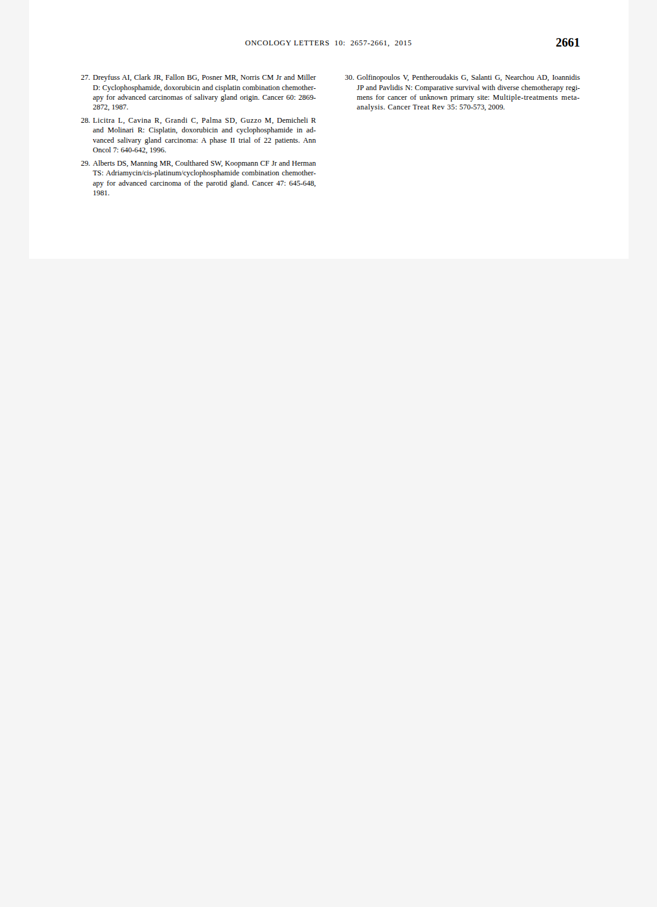ONCOLOGY LETTERS 10: 2657-2661, 2015
2661
27. Dreyfuss AI, Clark JR, Fallon BG, Posner MR, Norris CM Jr and Miller D: Cyclophosphamide, doxorubicin and cisplatin combination chemotherapy for advanced carcinomas of salivary gland origin. Cancer 60: 2869-2872, 1987.
28. Licitra L, Cavina R, Grandi C, Palma SD, Guzzo M, Demicheli R and Molinari R: Cisplatin, doxorubicin and cyclophosphamide in advanced salivary gland carcinoma: A phase II trial of 22 patients. Ann Oncol 7: 640-642, 1996.
29. Alberts DS, Manning MR, Coulthared SW, Koopmann CF Jr and Herman TS: Adriamycin/cis-platinum/cyclophosphamide combination chemotherapy for advanced carcinoma of the parotid gland. Cancer 47: 645-648, 1981.
30. Golfinopoulos V, Pentheroudakis G, Salanti G, Nearchou AD, Ioannidis JP and Pavlidis N: Comparative survival with diverse chemotherapy regimens for cancer of unknown primary site: Multiple-treatments meta-analysis. Cancer Treat Rev 35: 570-573, 2009.